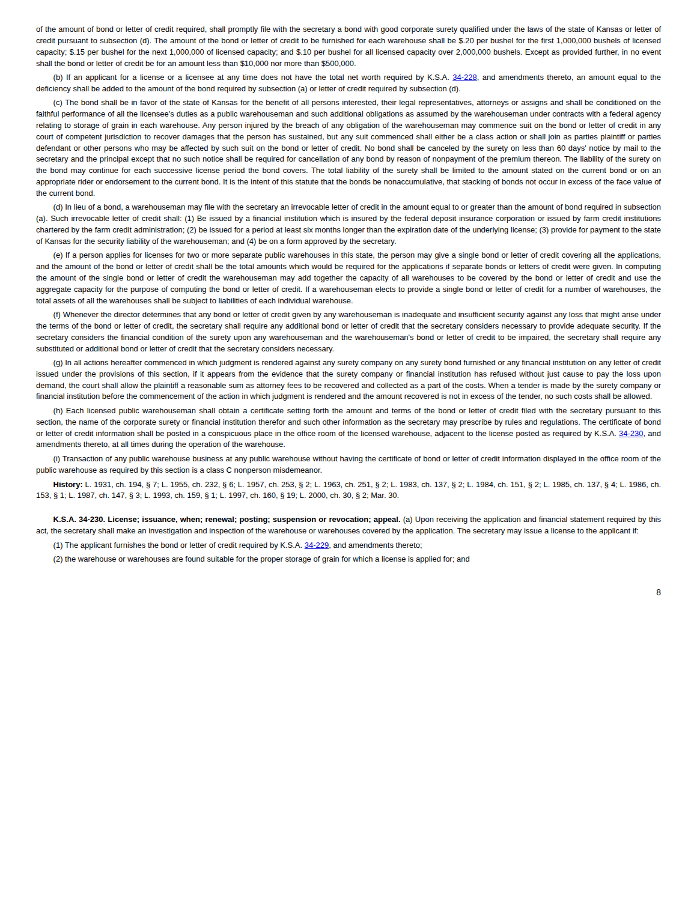of the amount of bond or letter of credit required, shall promptly file with the secretary a bond with good corporate surety qualified under the laws of the state of Kansas or letter of credit pursuant to subsection (d). The amount of the bond or letter of credit to be furnished for each warehouse shall be $.20 per bushel for the first 1,000,000 bushels of licensed capacity; $.15 per bushel for the next 1,000,000 of licensed capacity; and $.10 per bushel for all licensed capacity over 2,000,000 bushels. Except as provided further, in no event shall the bond or letter of credit be for an amount less than $10,000 nor more than $500,000.
(b) If an applicant for a license or a licensee at any time does not have the total net worth required by K.S.A. 34-228, and amendments thereto, an amount equal to the deficiency shall be added to the amount of the bond required by subsection (a) or letter of credit required by subsection (d).
(c) The bond shall be in favor of the state of Kansas for the benefit of all persons interested, their legal representatives, attorneys or assigns and shall be conditioned on the faithful performance of all the licensee's duties as a public warehouseman and such additional obligations as assumed by the warehouseman under contracts with a federal agency relating to storage of grain in each warehouse. Any person injured by the breach of any obligation of the warehouseman may commence suit on the bond or letter of credit in any court of competent jurisdiction to recover damages that the person has sustained, but any suit commenced shall either be a class action or shall join as parties plaintiff or parties defendant or other persons who may be affected by such suit on the bond or letter of credit. No bond shall be canceled by the surety on less than 60 days' notice by mail to the secretary and the principal except that no such notice shall be required for cancellation of any bond by reason of nonpayment of the premium thereon. The liability of the surety on the bond may continue for each successive license period the bond covers. The total liability of the surety shall be limited to the amount stated on the current bond or on an appropriate rider or endorsement to the current bond. It is the intent of this statute that the bonds be nonaccumulative, that stacking of bonds not occur in excess of the face value of the current bond.
(d) In lieu of a bond, a warehouseman may file with the secretary an irrevocable letter of credit in the amount equal to or greater than the amount of bond required in subsection (a). Such irrevocable letter of credit shall: (1) Be issued by a financial institution which is insured by the federal deposit insurance corporation or issued by farm credit institutions chartered by the farm credit administration; (2) be issued for a period at least six months longer than the expiration date of the underlying license; (3) provide for payment to the state of Kansas for the security liability of the warehouseman; and (4) be on a form approved by the secretary.
(e) If a person applies for licenses for two or more separate public warehouses in this state, the person may give a single bond or letter of credit covering all the applications, and the amount of the bond or letter of credit shall be the total amounts which would be required for the applications if separate bonds or letters of credit were given. In computing the amount of the single bond or letter of credit the warehouseman may add together the capacity of all warehouses to be covered by the bond or letter of credit and use the aggregate capacity for the purpose of computing the bond or letter of credit. If a warehouseman elects to provide a single bond or letter of credit for a number of warehouses, the total assets of all the warehouses shall be subject to liabilities of each individual warehouse.
(f) Whenever the director determines that any bond or letter of credit given by any warehouseman is inadequate and insufficient security against any loss that might arise under the terms of the bond or letter of credit, the secretary shall require any additional bond or letter of credit that the secretary considers necessary to provide adequate security. If the secretary considers the financial condition of the surety upon any warehouseman and the warehouseman's bond or letter of credit to be impaired, the secretary shall require any substituted or additional bond or letter of credit that the secretary considers necessary.
(g) In all actions hereafter commenced in which judgment is rendered against any surety company on any surety bond furnished or any financial institution on any letter of credit issued under the provisions of this section, if it appears from the evidence that the surety company or financial institution has refused without just cause to pay the loss upon demand, the court shall allow the plaintiff a reasonable sum as attorney fees to be recovered and collected as a part of the costs. When a tender is made by the surety company or financial institution before the commencement of the action in which judgment is rendered and the amount recovered is not in excess of the tender, no such costs shall be allowed.
(h) Each licensed public warehouseman shall obtain a certificate setting forth the amount and terms of the bond or letter of credit filed with the secretary pursuant to this section, the name of the corporate surety or financial institution therefor and such other information as the secretary may prescribe by rules and regulations. The certificate of bond or letter of credit information shall be posted in a conspicuous place in the office room of the licensed warehouse, adjacent to the license posted as required by K.S.A. 34-230, and amendments thereto, at all times during the operation of the warehouse.
(i) Transaction of any public warehouse business at any public warehouse without having the certificate of bond or letter of credit information displayed in the office room of the public warehouse as required by this section is a class C nonperson misdemeanor.
History: L. 1931, ch. 194, § 7; L. 1955, ch. 232, § 6; L. 1957, ch. 253, § 2; L. 1963, ch. 251, § 2; L. 1983, ch. 137, § 2; L. 1984, ch. 151, § 2; L. 1985, ch. 137, § 4; L. 1986, ch. 153, § 1; L. 1987, ch. 147, § 3; L. 1993, ch. 159, § 1; L. 1997, ch. 160, § 19; L. 2000, ch. 30, § 2; Mar. 30.
K.S.A. 34-230. License; issuance, when; renewal; posting; suspension or revocation; appeal. (a) Upon receiving the application and financial statement required by this act, the secretary shall make an investigation and inspection of the warehouse or warehouses covered by the application. The secretary may issue a license to the applicant if:
(1) The applicant furnishes the bond or letter of credit required by K.S.A. 34-229, and amendments thereto;
(2) the warehouse or warehouses are found suitable for the proper storage of grain for which a license is applied for; and
8